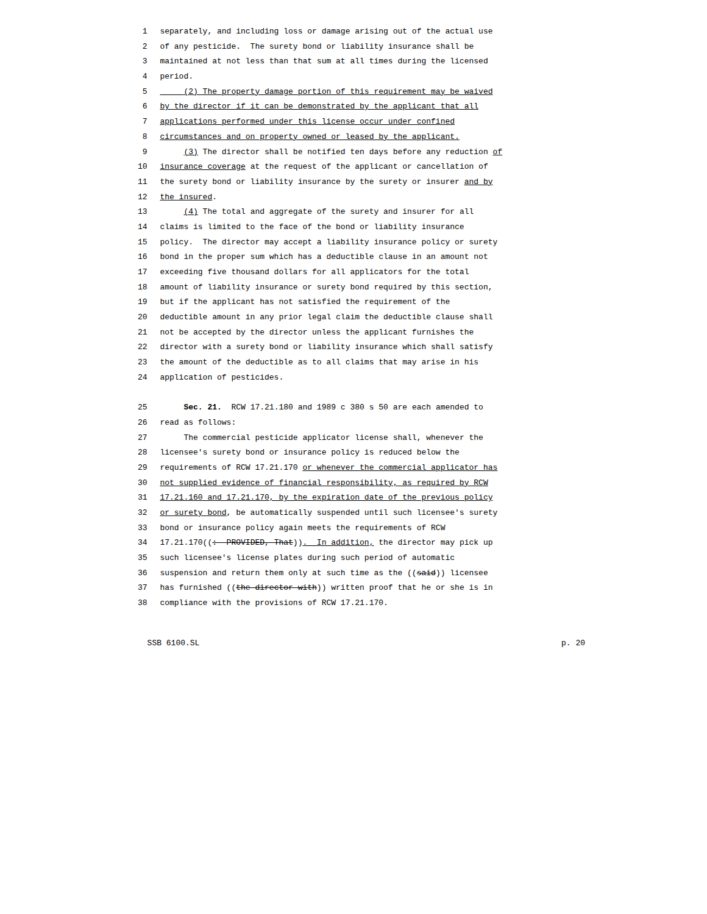1 separately, and including loss or damage arising out of the actual use
2 of any pesticide. The surety bond or liability insurance shall be
3 maintained at not less than that sum at all times during the licensed
4 period.
5 (2) The property damage portion of this requirement may be waived
6 by the director if it can be demonstrated by the applicant that all
7 applications performed under this license occur under confined
8 circumstances and on property owned or leased by the applicant.
9 (3) The director shall be notified ten days before any reduction of
10 insurance coverage at the request of the applicant or cancellation of
11 the surety bond or liability insurance by the surety or insurer and by
12 the insured.
13 (4) The total and aggregate of the surety and insurer for all
14 claims is limited to the face of the bond or liability insurance
15 policy. The director may accept a liability insurance policy or surety
16 bond in the proper sum which has a deductible clause in an amount not
17 exceeding five thousand dollars for all applicators for the total
18 amount of liability insurance or surety bond required by this section,
19 but if the applicant has not satisfied the requirement of the
20 deductible amount in any prior legal claim the deductible clause shall
21 not be accepted by the director unless the applicant furnishes the
22 director with a surety bond or liability insurance which shall satisfy
23 the amount of the deductible as to all claims that may arise in his
24 application of pesticides.
25 Sec. 21. RCW 17.21.180 and 1989 c 380 s 50 are each amended to
26 read as follows:
27 The commercial pesticide applicator license shall, whenever the
28 licensee's surety bond or insurance policy is reduced below the
29 requirements of RCW 17.21.170 or whenever the commercial applicator has
30 not supplied evidence of financial responsibility, as required by RCW
3117.21.160 and 17.21.170, by the expiration date of the previous policy
32 or surety bond, be automatically suspended until such licensee's surety
33 bond or insurance policy again meets the requirements of RCW
3417.21.170((: PROVIDED, That)). In addition, the director may pick up
35 such licensee's license plates during such period of automatic
36 suspension and return them only at such time as the ((said)) licensee
37 has furnished ((the director with)) written proof that he or she is in
38 compliance with the provisions of RCW 17.21.170.
SSB 6100.SL p. 20